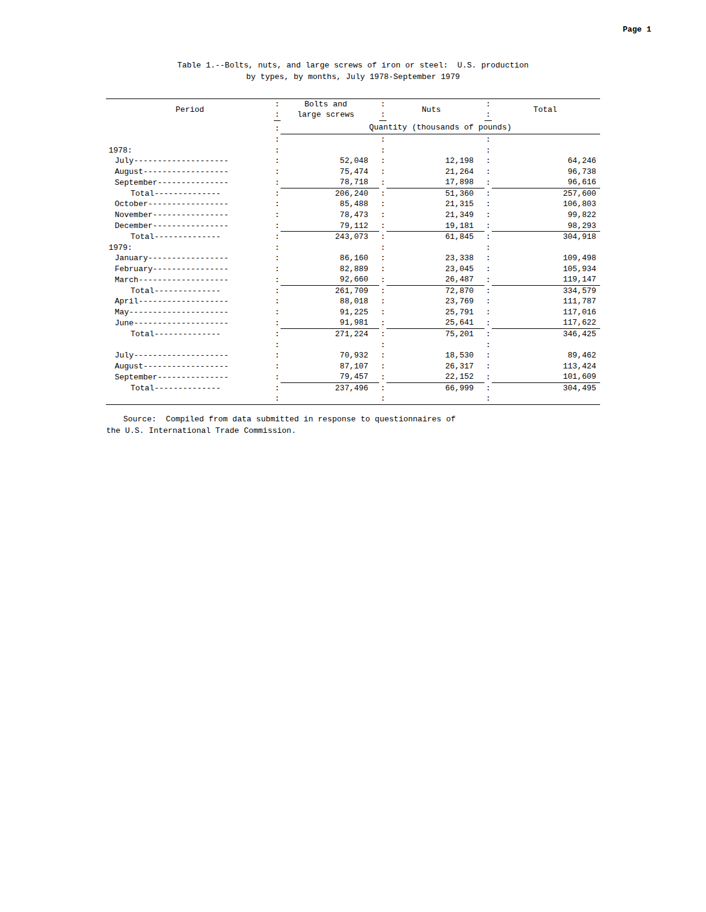Page 1
Table 1.--Bolts, nuts, and large screws of iron or steel: U.S. production
by types, by months, July 1978-September 1979
| Period | : | Bolts and large screws | : | Nuts | : | Total |
| : | : | : |
| | : | Quantity (thousands of pounds) |
| | : | | : | | : | |
| 1978: | : | | : | | : | |
| July -------------------- | : | 52,048 | : | 12,198 | : | 64,246 |
| August ------------------ | : | 75,474 | : | 21,264 | : | 96,738 |
| September --------------- | : | 78,718 | : | 17,898 | : | 96,616 |
| Total -------------- | : | 206,240 | : | 51,360 | : | 257,600 |
| October ----------------- | : | 85,488 | : | 21,315 | : | 106,803 |
| November ---------------- | : | 78,473 | : | 21,349 | : | 99,822 |
| December ---------------- | : | 79,112 | : | 19,181 | : | 98,293 |
| Total -------------- | : | 243,073 | : | 61,845 | : | 304,918 |
| 1979: | : | | : | | : | |
| January ----------------- | : | 86,160 | : | 23,338 | : | 109,498 |
| February ---------------- | : | 82,889 | : | 23,045 | : | 105,934 |
| March ------------------- | : | 92,660 | : | 26,487 | : | 119,147 |
| Total -------------- | : | 261,709 | : | 72,870 | : | 334,579 |
| April ------------------- | : | 88,018 | : | 23,769 | : | 111,787 |
| May --------------------- | : | 91,225 | : | 25,791 | : | 117,016 |
| June -------------------- | : | 91,981 | : | 25,641 | : | 117,622 |
| Total -------------- | : | 271,224 | : | 75,201 | : | 346,425 |
| | : | | : | | : | |
| July -------------------- | : | 70,932 | : | 18,530 | : | 89,462 |
| August ------------------ | : | 87,107 | : | 26,317 | : | 113,424 |
| September --------------- | : | 79,457 | : | 22,152 | : | 101,609 |
| Total -------------- | : | 237,496 | : | 66,999 | : | 304,495 |
| | : | | : | | : | |
Source: Compiled from data submitted in response to questionnaires of the U.S. International Trade Commission.